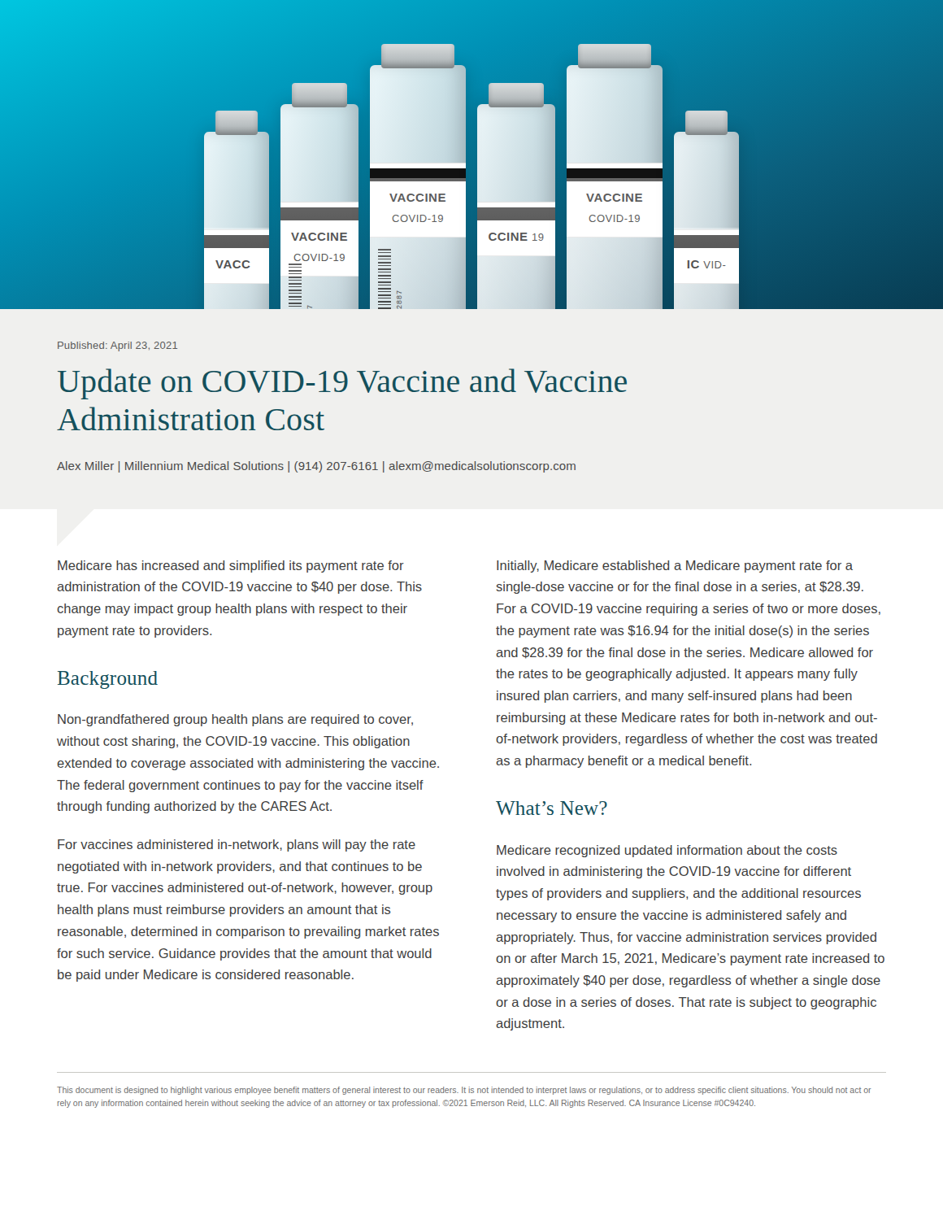VACC
VACCINE COVID-19
472887
VACCINE COVID-19
472887
CCINE 19
5ml only
VACCINE COVID-19
IC VID-
Published: April 23, 2021
Update on COVID-19 Vaccine and Vaccine
Administration Cost
Alex Miller | Millennium Medical Solutions | (914) 207-6161 | alexm@medicalsolutionscorp.com
Medicare has increased and simplified its payment rate for administration of the COVID-19 vaccine to $40 per dose. This change may impact group health plans with respect to their payment rate to providers.
Background
Non-grandfathered group health plans are required to cover, without cost sharing, the COVID-19 vaccine. This obligation extended to coverage associated with administering the vaccine. The federal government continues to pay for the vaccine itself through funding authorized by the CARES Act.
For vaccines administered in-network, plans will pay the rate negotiated with in-network providers, and that continues to be true. For vaccines administered out-of-network, however, group health plans must reimburse providers an amount that is reasonable, determined in comparison to prevailing market rates for such service. Guidance provides that the amount that would be paid under Medicare is considered reasonable.
Initially, Medicare established a Medicare payment rate for a single-dose vaccine or for the final dose in a series, at $28.39. For a COVID-19 vaccine requiring a series of two or more doses, the payment rate was $16.94 for the initial dose(s) in the series and $28.39 for the final dose in the series. Medicare allowed for the rates to be geographically adjusted. It appears many fully insured plan carriers, and many self-insured plans had been reimbursing at these Medicare rates for both in-network and out-of-network providers, regardless of whether the cost was treated as a pharmacy benefit or a medical benefit.
What’s New?
Medicare recognized updated information about the costs involved in administering the COVID-19 vaccine for different types of providers and suppliers, and the additional resources necessary to ensure the vaccine is administered safely and appropriately. Thus, for vaccine administration services provided on or after March 15, 2021, Medicare’s payment rate increased to approximately $40 per dose, regardless of whether a single dose or a dose in a series of doses. That rate is subject to geographic adjustment.
This document is designed to highlight various employee benefit matters of general interest to our readers. It is not intended to interpret laws or regulations, or to address specific client situations. You should not act or rely on any information contained herein without seeking the advice of an attorney or tax professional. ©2021 Emerson Reid, LLC. All Rights Reserved. CA Insurance License #0C94240.